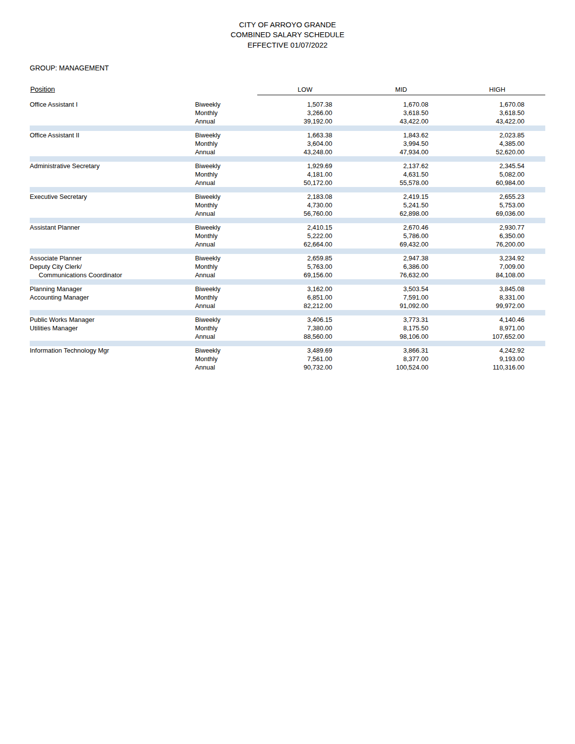CITY OF ARROYO GRANDE
COMBINED SALARY SCHEDULE
EFFECTIVE 01/07/2022
GROUP: MANAGEMENT
| Position | | LOW | MID | HIGH |
| --- | --- | --- | --- | --- |
| Office Assistant I | Biweekly | 1,507.38 | 1,670.08 | 1,670.08 |
| | Monthly | 3,266.00 | 3,618.50 | 3,618.50 |
| | Annual | 39,192.00 | 43,422.00 | 43,422.00 |
| Office Assistant II | Biweekly | 1,663.38 | 1,843.62 | 2,023.85 |
| | Monthly | 3,604.00 | 3,994.50 | 4,385.00 |
| | Annual | 43,248.00 | 47,934.00 | 52,620.00 |
| Administrative Secretary | Biweekly | 1,929.69 | 2,137.62 | 2,345.54 |
| | Monthly | 4,181.00 | 4,631.50 | 5,082.00 |
| | Annual | 50,172.00 | 55,578.00 | 60,984.00 |
| Executive Secretary | Biweekly | 2,183.08 | 2,419.15 | 2,655.23 |
| | Monthly | 4,730.00 | 5,241.50 | 5,753.00 |
| | Annual | 56,760.00 | 62,898.00 | 69,036.00 |
| Assistant Planner | Biweekly | 2,410.15 | 2,670.46 | 2,930.77 |
| | Monthly | 5,222.00 | 5,786.00 | 6,350.00 |
| | Annual | 62,664.00 | 69,432.00 | 76,200.00 |
| Associate Planner | Biweekly | 2,659.85 | 2,947.38 | 3,234.92 |
| Deputy City Clerk/ | Monthly | 5,763.00 | 6,386.00 | 7,009.00 |
| Communications Coordinator | Annual | 69,156.00 | 76,632.00 | 84,108.00 |
| Planning Manager | Biweekly | 3,162.00 | 3,503.54 | 3,845.08 |
| Accounting Manager | Monthly | 6,851.00 | 7,591.00 | 8,331.00 |
| | Annual | 82,212.00 | 91,092.00 | 99,972.00 |
| Public Works Manager | Biweekly | 3,406.15 | 3,773.31 | 4,140.46 |
| Utilities Manager | Monthly | 7,380.00 | 8,175.50 | 8,971.00 |
| | Annual | 88,560.00 | 98,106.00 | 107,652.00 |
| Information Technology Mgr | Biweekly | 3,489.69 | 3,866.31 | 4,242.92 |
| | Monthly | 7,561.00 | 8,377.00 | 9,193.00 |
| | Annual | 90,732.00 | 100,524.00 | 110,316.00 |